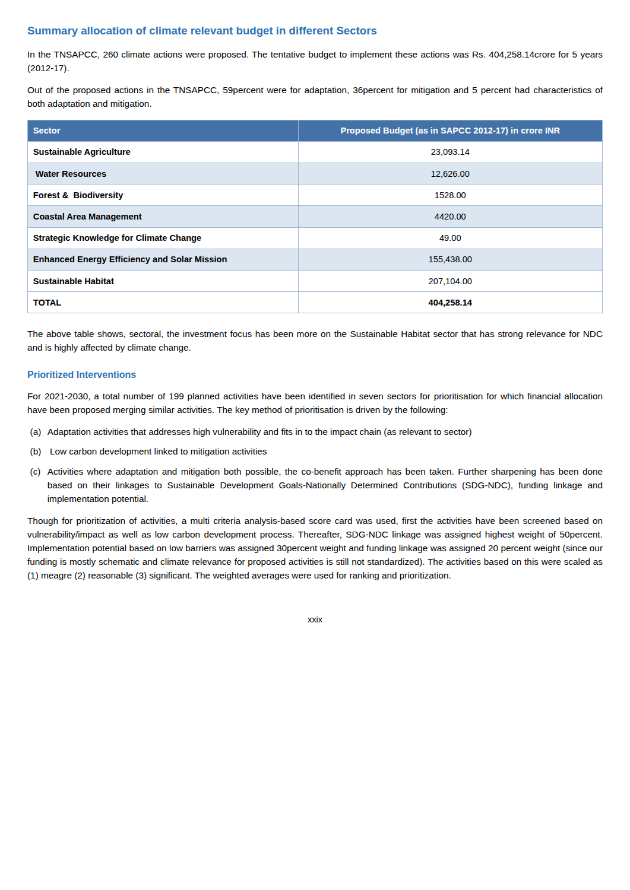Summary allocation of climate relevant budget in different Sectors
In the TNSAPCC, 260 climate actions were proposed. The tentative budget to implement these actions was Rs. 404,258.14crore for 5 years (2012-17).
Out of the proposed actions in the TNSAPCC, 59percent were for adaptation, 36percent for mitigation and 5 percent had characteristics of both adaptation and mitigation.
| Sector | Proposed Budget (as in SAPCC 2012-17) in crore INR |
| --- | --- |
| Sustainable Agriculture | 23,093.14 |
| Water Resources | 12,626.00 |
| Forest & Biodiversity | 1528.00 |
| Coastal Area Management | 4420.00 |
| Strategic Knowledge for Climate Change | 49.00 |
| Enhanced Energy Efficiency and Solar Mission | 155,438.00 |
| Sustainable Habitat | 207,104.00 |
| TOTAL | 404,258.14 |
The above table shows, sectoral, the investment focus has been more on the Sustainable Habitat sector that has strong relevance for NDC and is highly affected by climate change.
Prioritized Interventions
For 2021-2030, a total number of 199 planned activities have been identified in seven sectors for prioritisation for which financial allocation have been proposed merging similar activities. The key method of prioritisation is driven by the following:
(a) Adaptation activities that addresses high vulnerability and fits in to the impact chain (as relevant to sector)
(b) Low carbon development linked to mitigation activities
(c) Activities where adaptation and mitigation both possible, the co-benefit approach has been taken. Further sharpening has been done based on their linkages to Sustainable Development Goals-Nationally Determined Contributions (SDG-NDC), funding linkage and implementation potential.
Though for prioritization of activities, a multi criteria analysis-based score card was used, first the activities have been screened based on vulnerability/impact as well as low carbon development process. Thereafter, SDG-NDC linkage was assigned highest weight of 50percent. Implementation potential based on low barriers was assigned 30percent weight and funding linkage was assigned 20 percent weight (since our funding is mostly schematic and climate relevance for proposed activities is still not standardized). The activities based on this were scaled as (1) meagre (2) reasonable (3) significant. The weighted averages were used for ranking and prioritization.
xxix